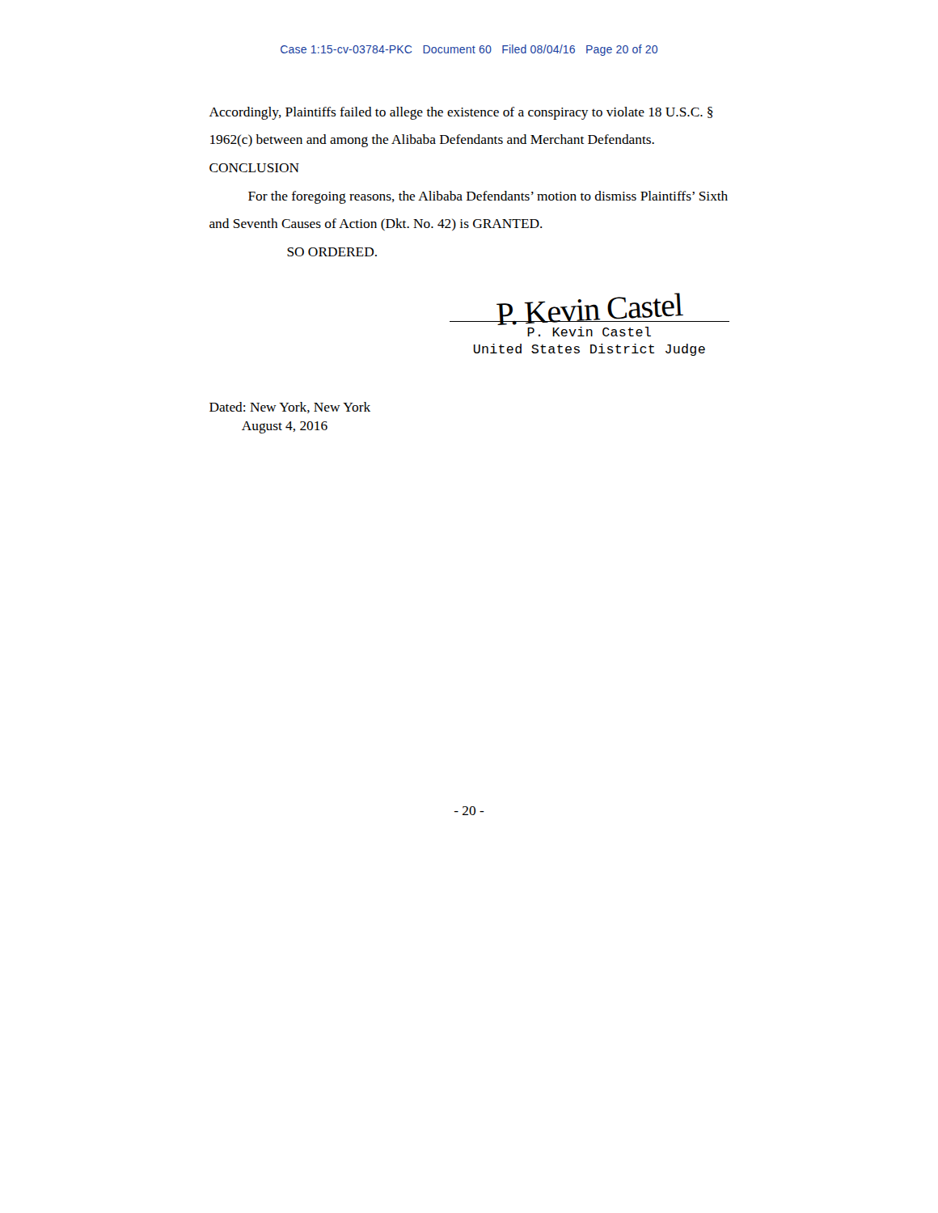Case 1:15-cv-03784-PKC Document 60 Filed 08/04/16 Page 20 of 20
Accordingly, Plaintiffs failed to allege the existence of a conspiracy to violate 18 U.S.C. § 1962(c) between and among the Alibaba Defendants and Merchant Defendants.
CONCLUSION
For the foregoing reasons, the Alibaba Defendants’ motion to dismiss Plaintiffs’ Sixth and Seventh Causes of Action (Dkt. No. 42) is GRANTED.
SO ORDERED.
P. Kevin Castel
P. Kevin Castel
United States District Judge
Dated: New York, New York August 4, 2016
- 20 -